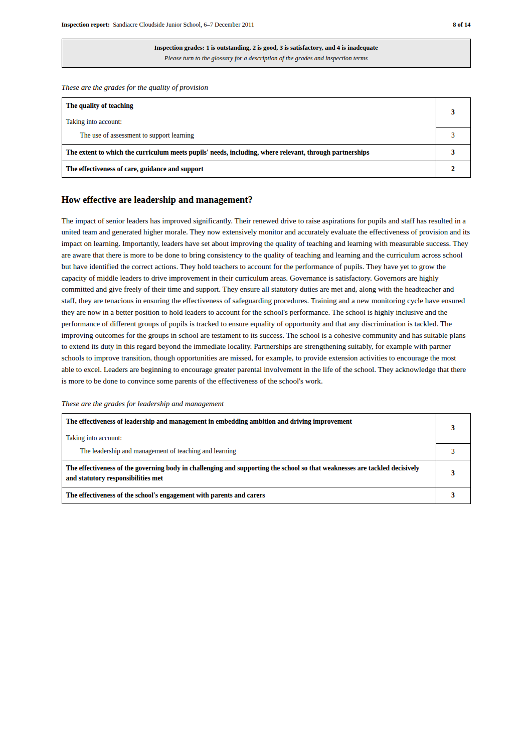Inspection report: Sandiacre Cloudside Junior School, 6–7 December 2011
8 of 14
Inspection grades: 1 is outstanding, 2 is good, 3 is satisfactory, and 4 is inadequate
Please turn to the glossary for a description of the grades and inspection terms
These are the grades for the quality of provision
| The quality of teaching | 3 |
| Taking into account: |
| The use of assessment to support learning | 3 |
| The extent to which the curriculum meets pupils' needs, including, where relevant, through partnerships | 3 |
| The effectiveness of care, guidance and support | 2 |
How effective are leadership and management?
The impact of senior leaders has improved significantly. Their renewed drive to raise aspirations for pupils and staff has resulted in a united team and generated higher morale. They now extensively monitor and accurately evaluate the effectiveness of provision and its impact on learning. Importantly, leaders have set about improving the quality of teaching and learning with measurable success. They are aware that there is more to be done to bring consistency to the quality of teaching and learning and the curriculum across school but have identified the correct actions. They hold teachers to account for the performance of pupils. They have yet to grow the capacity of middle leaders to drive improvement in their curriculum areas. Governance is satisfactory. Governors are highly committed and give freely of their time and support. They ensure all statutory duties are met and, along with the headteacher and staff, they are tenacious in ensuring the effectiveness of safeguarding procedures. Training and a new monitoring cycle have ensured they are now in a better position to hold leaders to account for the school's performance. The school is highly inclusive and the performance of different groups of pupils is tracked to ensure equality of opportunity and that any discrimination is tackled. The improving outcomes for the groups in school are testament to its success. The school is a cohesive community and has suitable plans to extend its duty in this regard beyond the immediate locality. Partnerships are strengthening suitably, for example with partner schools to improve transition, though opportunities are missed, for example, to provide extension activities to encourage the most able to excel. Leaders are beginning to encourage greater parental involvement in the life of the school. They acknowledge that there is more to be done to convince some parents of the effectiveness of the school's work.
These are the grades for leadership and management
| The effectiveness of leadership and management in embedding ambition and driving improvement | 3 |
| Taking into account: |
| The leadership and management of teaching and learning | 3 |
| The effectiveness of the governing body in challenging and supporting the school so that weaknesses are tackled decisively and statutory responsibilities met | 3 |
| The effectiveness of the school's engagement with parents and carers | 3 |